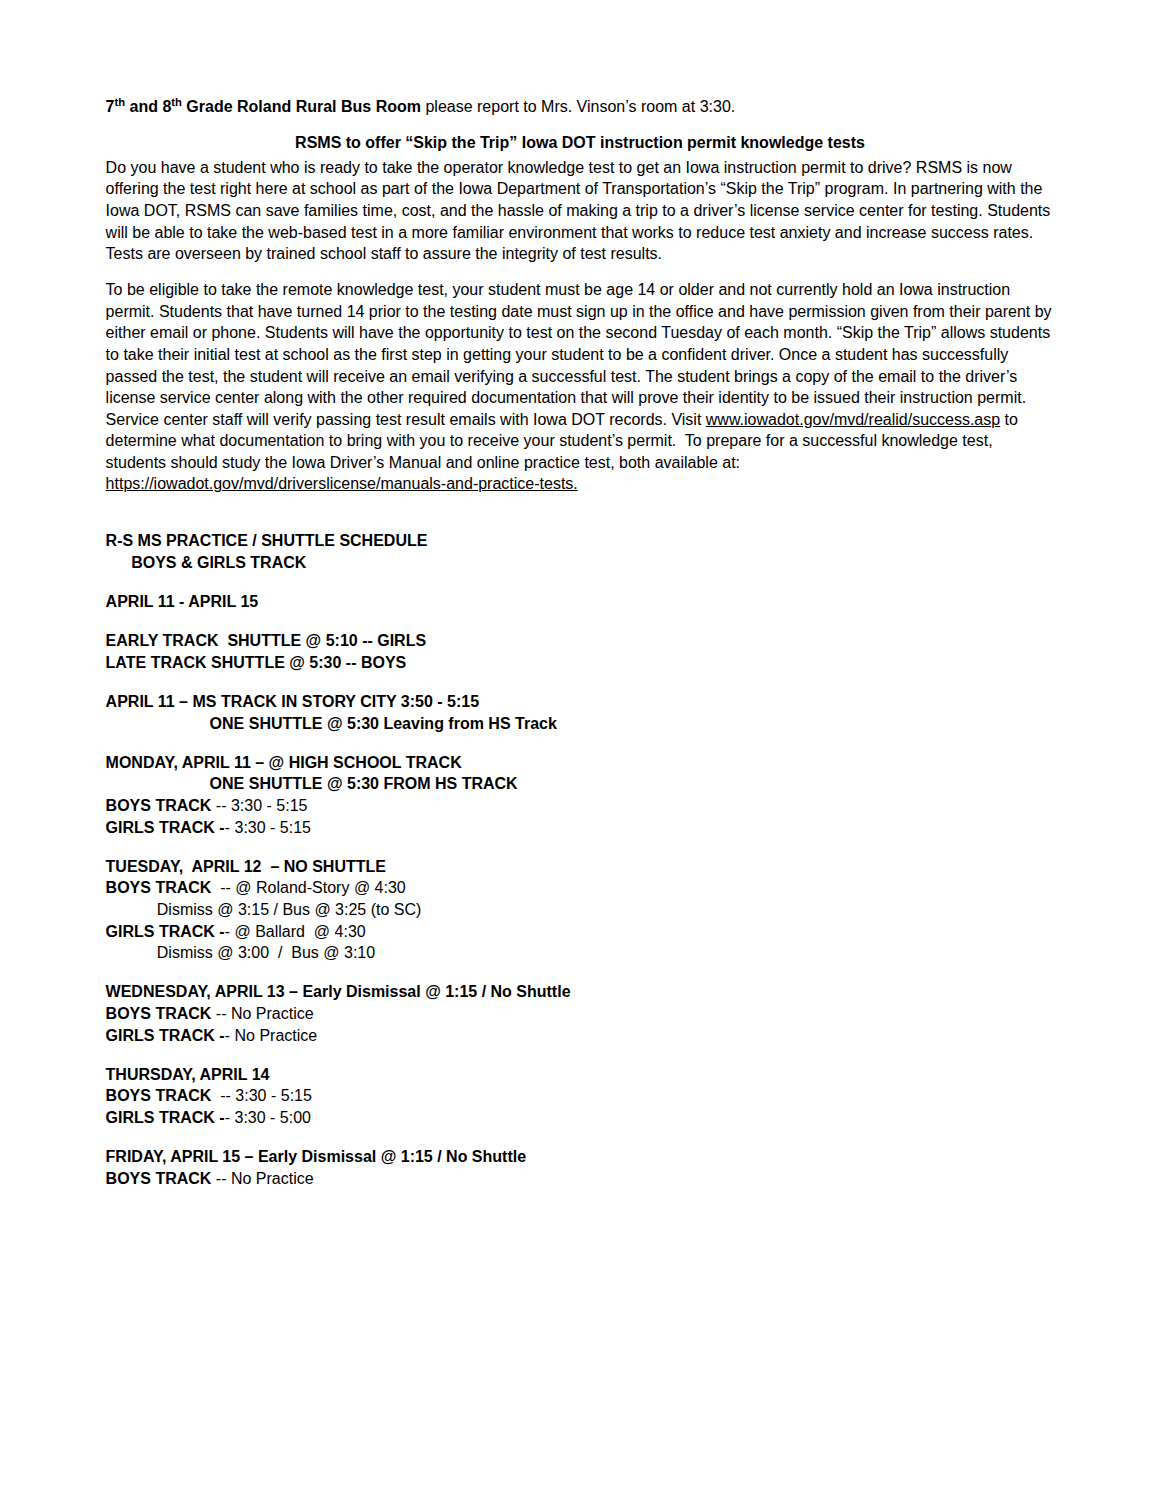7th and 8th Grade Roland Rural Bus Room please report to Mrs. Vinson’s room at 3:30.
RSMS to offer “Skip the Trip” Iowa DOT instruction permit knowledge tests
Do you have a student who is ready to take the operator knowledge test to get an Iowa instruction permit to drive? RSMS is now offering the test right here at school as part of the Iowa Department of Transportation’s “Skip the Trip” program. In partnering with the Iowa DOT, RSMS can save families time, cost, and the hassle of making a trip to a driver’s license service center for testing. Students will be able to take the web-based test in a more familiar environment that works to reduce test anxiety and increase success rates. Tests are overseen by trained school staff to assure the integrity of test results.
To be eligible to take the remote knowledge test, your student must be age 14 or older and not currently hold an Iowa instruction permit. Students that have turned 14 prior to the testing date must sign up in the office and have permission given from their parent by either email or phone. Students will have the opportunity to test on the second Tuesday of each month. “Skip the Trip” allows students to take their initial test at school as the first step in getting your student to be a confident driver. Once a student has successfully passed the test, the student will receive an email verifying a successful test. The student brings a copy of the email to the driver’s license service center along with the other required documentation that will prove their identity to be issued their instruction permit. Service center staff will verify passing test result emails with Iowa DOT records. Visit www.iowadot.gov/mvd/realid/success.asp to determine what documentation to bring with you to receive your student’s permit. To prepare for a successful knowledge test, students should study the Iowa Driver’s Manual and online practice test, both available at: https://iowadot.gov/mvd/driverslicense/manuals-and-practice-tests.
R-S MS PRACTICE / SHUTTLE SCHEDULE
BOYS & GIRLS TRACK
APRIL 11 - APRIL 15
EARLY TRACK SHUTTLE @ 5:10 -- GIRLS
LATE TRACK SHUTTLE @ 5:30 -- BOYS
APRIL 11 – MS TRACK IN STORY CITY 3:50 - 5:15
ONE SHUTTLE @ 5:30 Leaving from HS Track
MONDAY, APRIL 11 – @ HIGH SCHOOL TRACK
ONE SHUTTLE @ 5:30 FROM HS TRACK
BOYS TRACK -- 3:30 - 5:15
GIRLS TRACK -- 3:30 - 5:15
TUESDAY, APRIL 12 – NO SHUTTLE
BOYS TRACK -- @ Roland-Story @ 4:30
Dismiss @ 3:15 / Bus @ 3:25 (to SC)
GIRLS TRACK -- @ Ballard @ 4:30
Dismiss @ 3:00 / Bus @ 3:10
WEDNESDAY, APRIL 13 – Early Dismissal @ 1:15 / No Shuttle
BOYS TRACK -- No Practice
GIRLS TRACK -- No Practice
THURSDAY, APRIL 14
BOYS TRACK -- 3:30 - 5:15
GIRLS TRACK -- 3:30 - 5:00
FRIDAY, APRIL 15 – Early Dismissal @ 1:15 / No Shuttle
BOYS TRACK -- No Practice